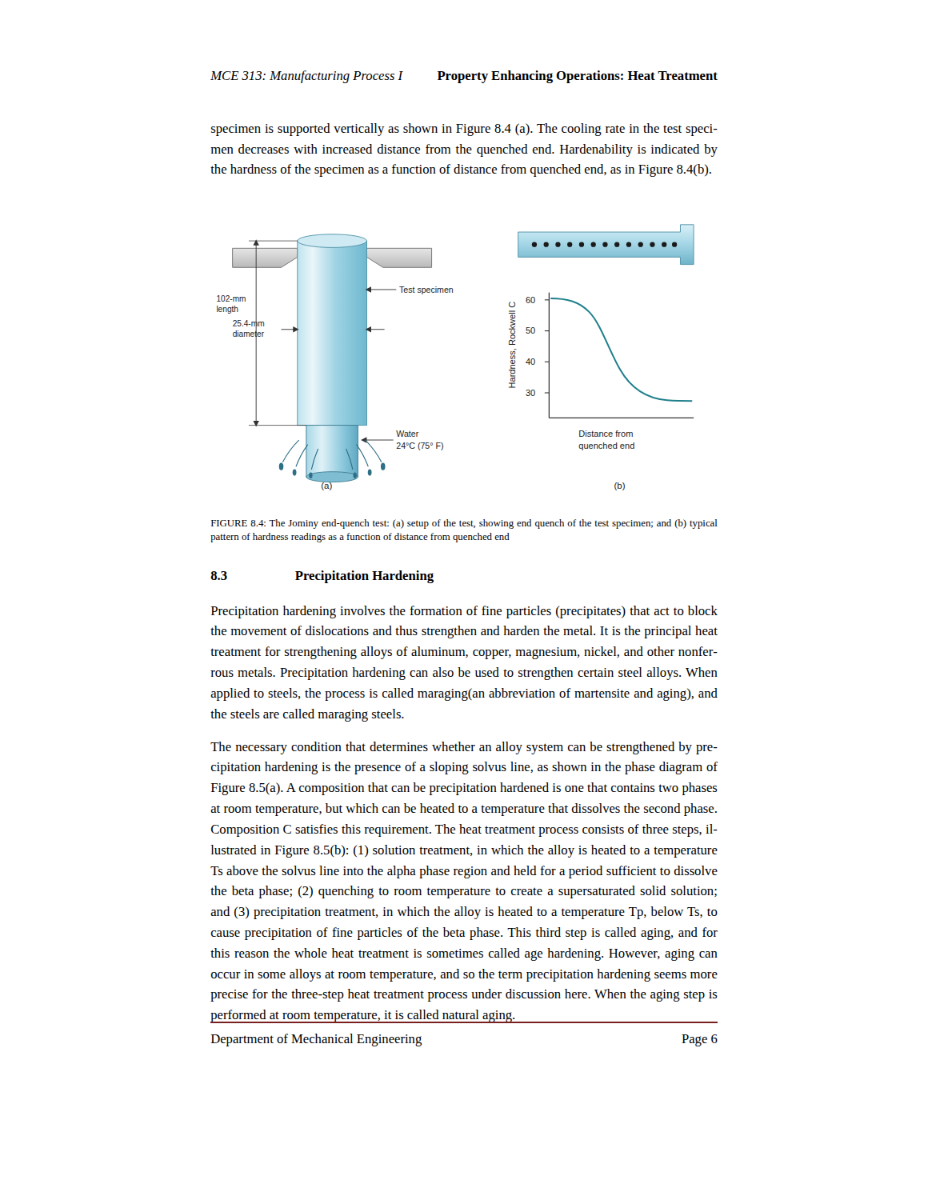MCE 313: Manufacturing Process I Property Enhancing Operations: Heat Treatment
specimen is supported vertically as shown in Figure 8.4 (a). The cooling rate in the test specimen decreases with increased distance from the quenched end. Hardenability is indicated by the hardness of the specimen as a function of distance from quenched end, as in Figure 8.4(b).
102-mm length 25.4-mm diameter Test specimen Water 24°C (75° F) (a) 60 50 40 30 Hardness, Rockwell C Distance from quenched end (b)
FIGURE 8.4: The Jominy end-quench test: (a) setup of the test, showing end quench of the test specimen; and (b) typical pattern of hardness readings as a function of distance from quenched end
8.3 Precipitation Hardening
Precipitation hardening involves the formation of fine particles (precipitates) that act to block the movement of dislocations and thus strengthen and harden the metal. It is the principal heat treatment for strengthening alloys of aluminum, copper, magnesium, nickel, and other nonferrous metals. Precipitation hardening can also be used to strengthen certain steel alloys. When applied to steels, the process is called maraging(an abbreviation of martensite and aging), and the steels are called maraging steels.
The necessary condition that determines whether an alloy system can be strengthened by precipitation hardening is the presence of a sloping solvus line, as shown in the phase diagram of Figure 8.5(a). A composition that can be precipitation hardened is one that contains two phases at room temperature, but which can be heated to a temperature that dissolves the second phase. Composition C satisfies this requirement. The heat treatment process consists of three steps, illustrated in Figure 8.5(b): (1) solution treatment, in which the alloy is heated to a temperature Ts above the solvus line into the alpha phase region and held for a period sufficient to dissolve the beta phase; (2) quenching to room temperature to create a supersaturated solid solution; and (3) precipitation treatment, in which the alloy is heated to a temperature Tp, below Ts, to cause precipitation of fine particles of the beta phase. This third step is called aging, and for this reason the whole heat treatment is sometimes called age hardening. However, aging can occur in some alloys at room temperature, and so the term precipitation hardening seems more precise for the three-step heat treatment process under discussion here. When the aging step is performed at room temperature, it is called natural aging.
Department of Mechanical Engineering Page 6